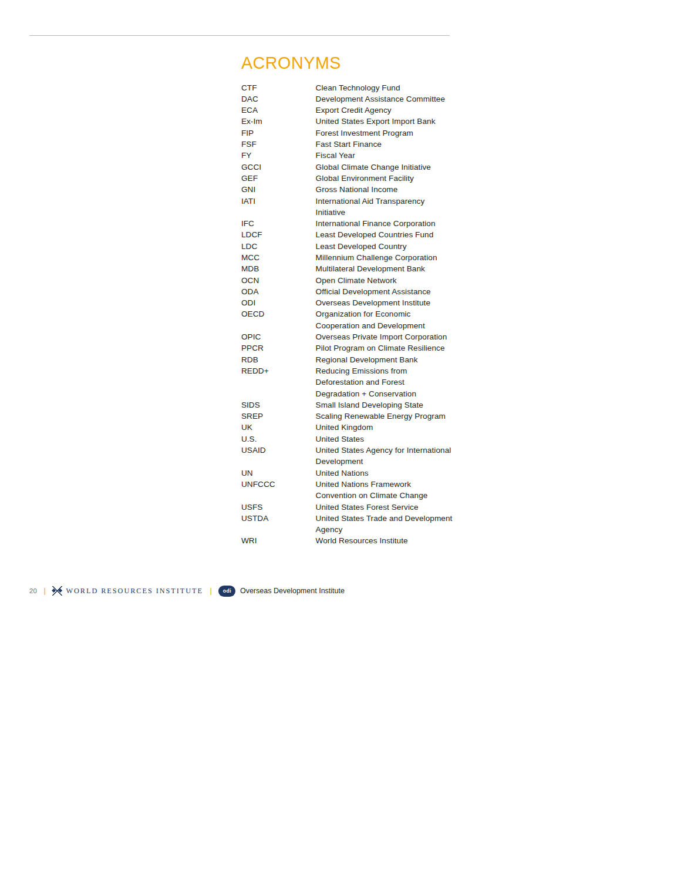ACRONYMS
| CTF | Clean Technology Fund |
| DAC | Development Assistance Committee |
| ECA | Export Credit Agency |
| Ex-Im | United States Export Import Bank |
| FIP | Forest Investment Program |
| FSF | Fast Start Finance |
| FY | Fiscal Year |
| GCCI | Global Climate Change Initiative |
| GEF | Global Environment Facility |
| GNI | Gross National Income |
| IATI | International Aid Transparency Initiative |
| IFC | International Finance Corporation |
| LDCF | Least Developed Countries Fund |
| LDC | Least Developed Country |
| MCC | Millennium Challenge Corporation |
| MDB | Multilateral Development Bank |
| OCN | Open Climate Network |
| ODA | Official Development Assistance |
| ODI | Overseas Development Institute |
| OECD | Organization for Economic Cooperation and Development |
| OPIC | Overseas Private Import Corporation |
| PPCR | Pilot Program on Climate Resilience |
| RDB | Regional Development Bank |
| REDD+ | Reducing Emissions from Deforestation and Forest Degradation + Conservation |
| SIDS | Small Island Developing State |
| SREP | Scaling Renewable Energy Program |
| UK | United Kingdom |
| U.S. | United States |
| USAID | United States Agency for International Development |
| UN | United Nations |
| UNFCCC | United Nations Framework Convention on Climate Change |
| USFS | United States Forest Service |
| USTDA | United States Trade and Development Agency |
| WRI | World Resources Institute |
20 | WORLD RESOURCES INSTITUTE | odi Overseas Development Institute